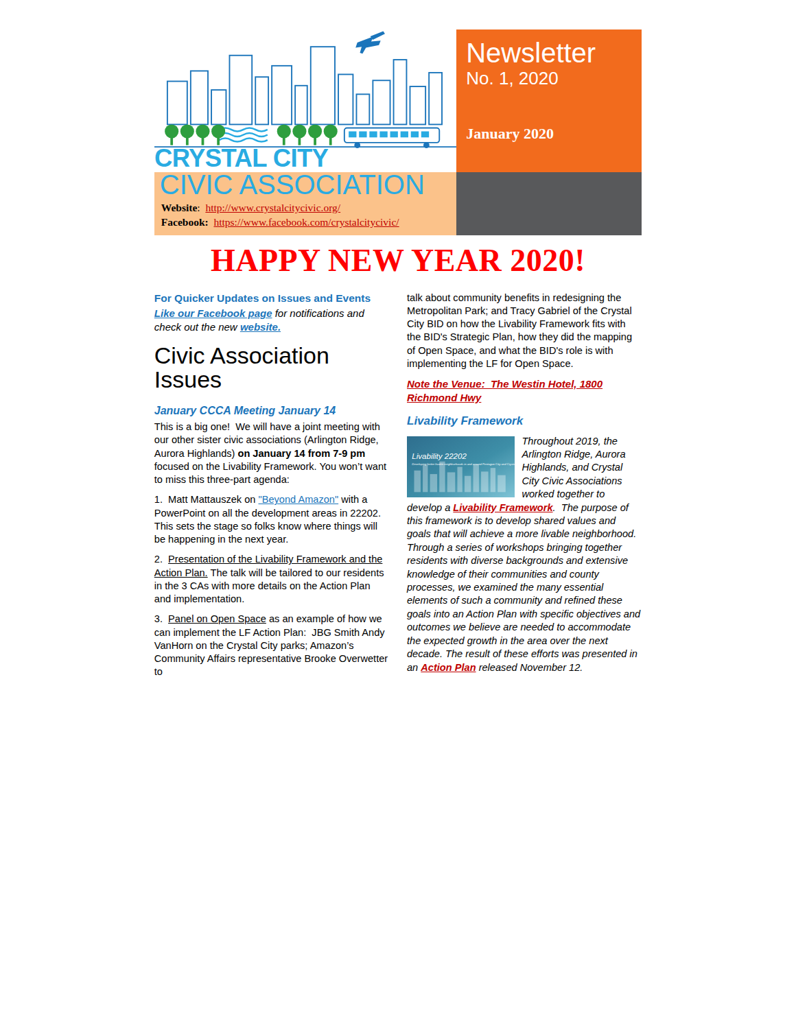CRYSTAL CITY
Newsletter
No. 1, 2020
January 2020
CIVIC ASSOCIATION
Website: http://www.crystalcitycivic.org/
Facebook: https://www.facebook.com/crystalcitycivic/
HAPPY NEW YEAR 2020!
For Quicker Updates on Issues and Events
Like our Facebook page for notifications and check out the new website.
Civic Association Issues
January CCCA Meeting January 14
This is a big one! We will have a joint meeting with our other sister civic associations (Arlington Ridge, Aurora Highlands) on January 14 from 7-9 pm focused on the Livability Framework. You won’t want to miss this three-part agenda:
1. Matt Mattauszek on "Beyond Amazon" with a PowerPoint on all the development areas in 22202. This sets the stage so folks know where things will be happening in the next year.
2. Presentation of the Livability Framework and the Action Plan. The talk will be tailored to our residents in the 3 CAs with more details on the Action Plan and implementation.
3. Panel on Open Space as an example of how we can implement the LF Action Plan: JBG Smith Andy VanHorn on the Crystal City parks; Amazon’s Community Affairs representative Brooke Overwetter to
talk about community benefits in redesigning the Metropolitan Park; and Tracy Gabriel of the Crystal City BID on how the Livability Framework fits with the BID's Strategic Plan, how they did the mapping of Open Space, and what the BID's role is with implementing the LF for Open Space.
Note the Venue: The Westin Hotel, 1800 Richmond Hwy
Livability Framework
Livability 22202 Developing better livable neighborhoods in and around Pentagon City and Crystal City Throughout 2019, the Arlington Ridge, Aurora Highlands, and Crystal City Civic Associations worked together to develop a Livability Framework. The purpose of this framework is to develop shared values and goals that will achieve a more livable neighborhood. Through a series of workshops bringing together residents with diverse backgrounds and extensive knowledge of their communities and county processes, we examined the many essential elements of such a community and refined these goals into an Action Plan with specific objectives and outcomes we believe are needed to accommodate the expected growth in the area over the next decade. The result of these efforts was presented in an Action Plan released November 12.